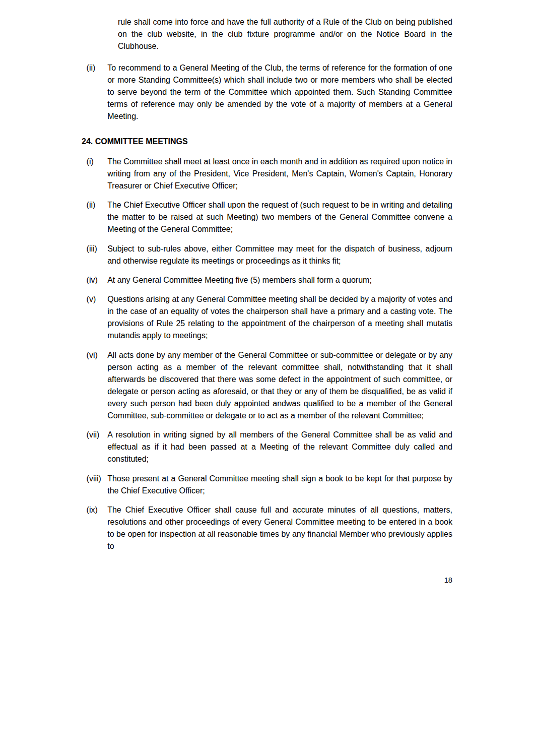rule shall come into force and have the full authority of a Rule of the Club on being published on the club website, in the club fixture programme and/or on the Notice Board in the Clubhouse.
(ii)
To recommend to a General Meeting of the Club, the terms of reference for the formation of one or more Standing Committee(s) which shall include two or more members who shall be elected to serve beyond the term of the Committee which appointed them. Such Standing Committee terms of reference may only be amended by the vote of a majority of members at a General Meeting.
24. COMMITTEE MEETINGS
(i)
The Committee shall meet at least once in each month and in addition as required upon notice in writing from any of the President, Vice President, Men's Captain, Women's Captain, Honorary Treasurer or Chief Executive Officer;
(ii)
The Chief Executive Officer shall upon the request of (such request to be in writing and detailing the matter to be raised at such Meeting) two members of the General Committee convene a Meeting of the General Committee;
(iii)
Subject to sub-rules above, either Committee may meet for the dispatch of business, adjourn and otherwise regulate its meetings or proceedings as it thinks fit;
(iv)
At any General Committee Meeting five (5) members shall form a quorum;
(v)
Questions arising at any General Committee meeting shall be decided by a majority of votes and in the case of an equality of votes the chairperson shall have a primary and a casting vote. The provisions of Rule 25 relating to the appointment of the chairperson of a meeting shall mutatis mutandis apply to meetings;
(vi)
All acts done by any member of the General Committee or sub-committee or delegate or by any person acting as a member of the relevant committee shall, notwithstanding that it shall afterwards be discovered that there was some defect in the appointment of such committee, or delegate or person acting as aforesaid, or that they or any of them be disqualified, be as valid if every such person had been duly appointed andwas qualified to be a member of the General Committee, sub-committee or delegate or to act as a member of the relevant Committee;
(vii)
A resolution in writing signed by all members of the General Committee shall be as valid and effectual as if it had been passed at a Meeting of the relevant Committee duly called and constituted;
(viii)
Those present at a General Committee meeting shall sign a book to be kept for that purpose by the Chief Executive Officer;
(ix)
The Chief Executive Officer shall cause full and accurate minutes of all questions, matters, resolutions and other proceedings of every General Committee meeting to be entered in a book to be open for inspection at all reasonable times by any financial Member who previously applies to
18